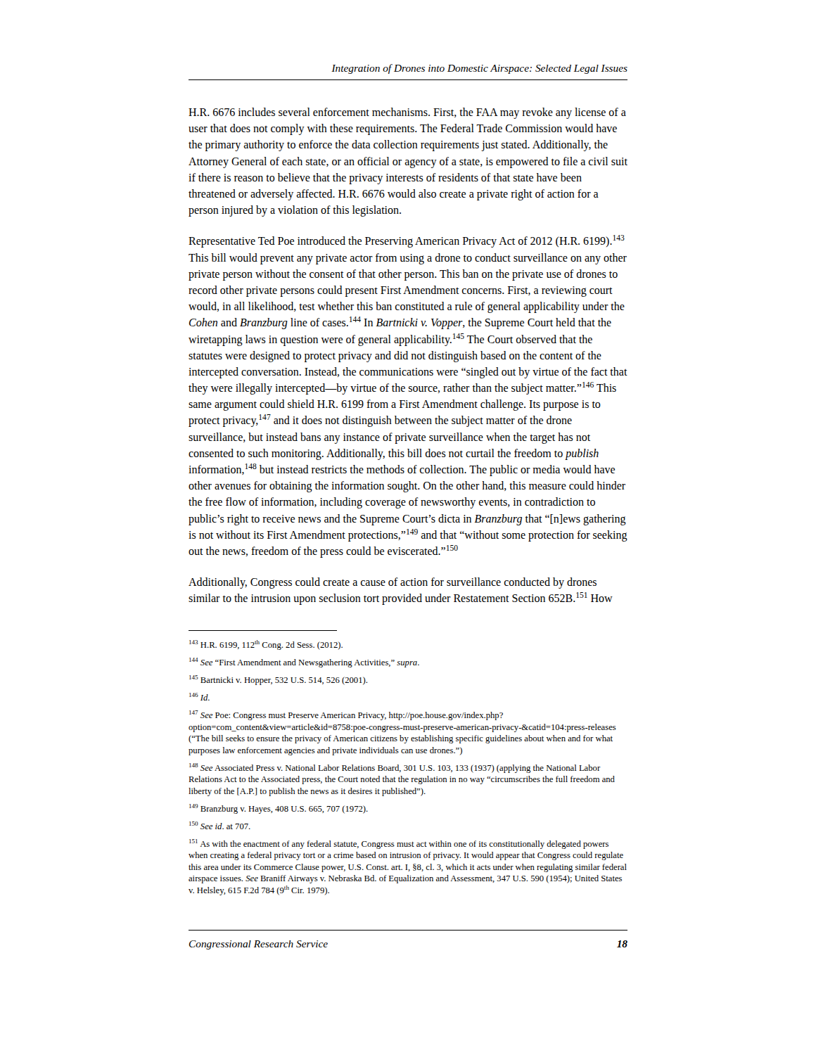Integration of Drones into Domestic Airspace: Selected Legal Issues
H.R. 6676 includes several enforcement mechanisms. First, the FAA may revoke any license of a user that does not comply with these requirements. The Federal Trade Commission would have the primary authority to enforce the data collection requirements just stated. Additionally, the Attorney General of each state, or an official or agency of a state, is empowered to file a civil suit if there is reason to believe that the privacy interests of residents of that state have been threatened or adversely affected. H.R. 6676 would also create a private right of action for a person injured by a violation of this legislation.
Representative Ted Poe introduced the Preserving American Privacy Act of 2012 (H.R. 6199).143 This bill would prevent any private actor from using a drone to conduct surveillance on any other private person without the consent of that other person. This ban on the private use of drones to record other private persons could present First Amendment concerns. First, a reviewing court would, in all likelihood, test whether this ban constituted a rule of general applicability under the Cohen and Branzburg line of cases.144 In Bartnicki v. Vopper, the Supreme Court held that the wiretapping laws in question were of general applicability.145 The Court observed that the statutes were designed to protect privacy and did not distinguish based on the content of the intercepted conversation. Instead, the communications were “singled out by virtue of the fact that they were illegally intercepted—by virtue of the source, rather than the subject matter.”146 This same argument could shield H.R. 6199 from a First Amendment challenge. Its purpose is to protect privacy,147 and it does not distinguish between the subject matter of the drone surveillance, but instead bans any instance of private surveillance when the target has not consented to such monitoring. Additionally, this bill does not curtail the freedom to publish information,148 but instead restricts the methods of collection. The public or media would have other avenues for obtaining the information sought. On the other hand, this measure could hinder the free flow of information, including coverage of newsworthy events, in contradiction to public’s right to receive news and the Supreme Court’s dicta in Branzburg that “[n]ews gathering is not without its First Amendment protections,”149 and that “without some protection for seeking out the news, freedom of the press could be eviscerated.”150
Additionally, Congress could create a cause of action for surveillance conducted by drones similar to the intrusion upon seclusion tort provided under Restatement Section 652B.151 How
143 H.R. 6199, 112th Cong. 2d Sess. (2012).
144 See “First Amendment and Newsgathering Activities,” supra.
145 Bartnicki v. Hopper, 532 U.S. 514, 526 (2001).
146 Id.
147 See Poe: Congress must Preserve American Privacy, http://poe.house.gov/index.php?option=com_content&view=article&id=8758:poe-congress-must-preserve-american-privacy-&catid=104:press-releases (“The bill seeks to ensure the privacy of American citizens by establishing specific guidelines about when and for what purposes law enforcement agencies and private individuals can use drones.”)
148 See Associated Press v. National Labor Relations Board, 301 U.S. 103, 133 (1937) (applying the National Labor Relations Act to the Associated press, the Court noted that the regulation in no way “circumscribes the full freedom and liberty of the [A.P.] to publish the news as it desires it published”).
149 Branzburg v. Hayes, 408 U.S. 665, 707 (1972).
150 See id. at 707.
151 As with the enactment of any federal statute, Congress must act within one of its constitutionally delegated powers when creating a federal privacy tort or a crime based on intrusion of privacy. It would appear that Congress could regulate this area under its Commerce Clause power, U.S. Const. art. I, §8, cl. 3, which it acts under when regulating similar federal airspace issues. See Braniff Airways v. Nebraska Bd. of Equalization and Assessment, 347 U.S. 590 (1954); United States v. Helsley, 615 F.2d 784 (9th Cir. 1979).
Congressional Research Service 18